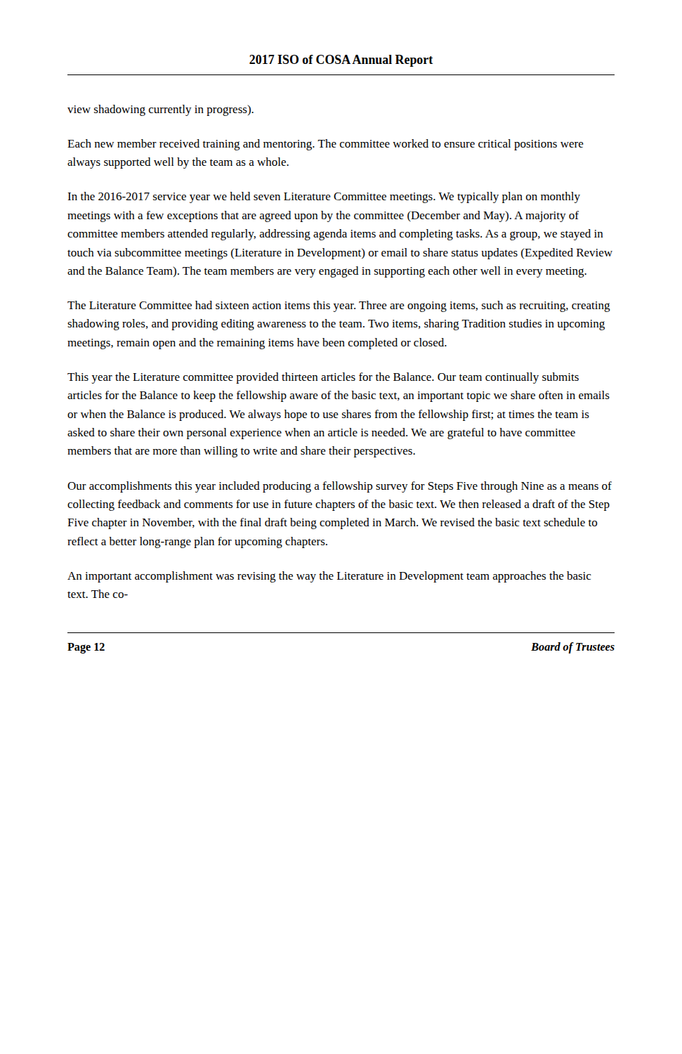2017 ISO of COSA Annual Report
view shadowing currently in progress).
Each new member received training and mentoring. The committee worked to ensure critical positions were always supported well by the team as a whole.
In the 2016-2017 service year we held seven Literature Committee meetings. We typically plan on monthly meetings with a few exceptions that are agreed upon by the committee (December and May). A majority of committee members attended regularly, addressing agenda items and completing tasks. As a group, we stayed in touch via subcommittee meetings (Literature in Development) or email to share status updates (Expedited Review and the Balance Team). The team members are very engaged in supporting each other well in every meeting.
The Literature Committee had sixteen action items this year. Three are ongoing items, such as recruiting, creating shadowing roles, and providing editing awareness to the team. Two items, sharing Tradition studies in upcoming meetings, remain open and the remaining items have been completed or closed.
This year the Literature committee provided thirteen articles for the Balance. Our team continually submits articles for the Balance to keep the fellowship aware of the basic text, an important topic we share often in emails or when the Balance is produced. We always hope to use shares from the fellowship first; at times the team is asked to share their own personal experience when an article is needed. We are grateful to have committee members that are more than willing to write and share their perspectives.
Our accomplishments this year included producing a fellowship survey for Steps Five through Nine as a means of collecting feedback and comments for use in future chapters of the basic text. We then released a draft of the Step Five chapter in November, with the final draft being completed in March. We revised the basic text schedule to reflect a better long-range plan for upcoming chapters.
An important accomplishment was revising the way the Literature in Development team approaches the basic text. The co-
Page 12 Board of Trustees